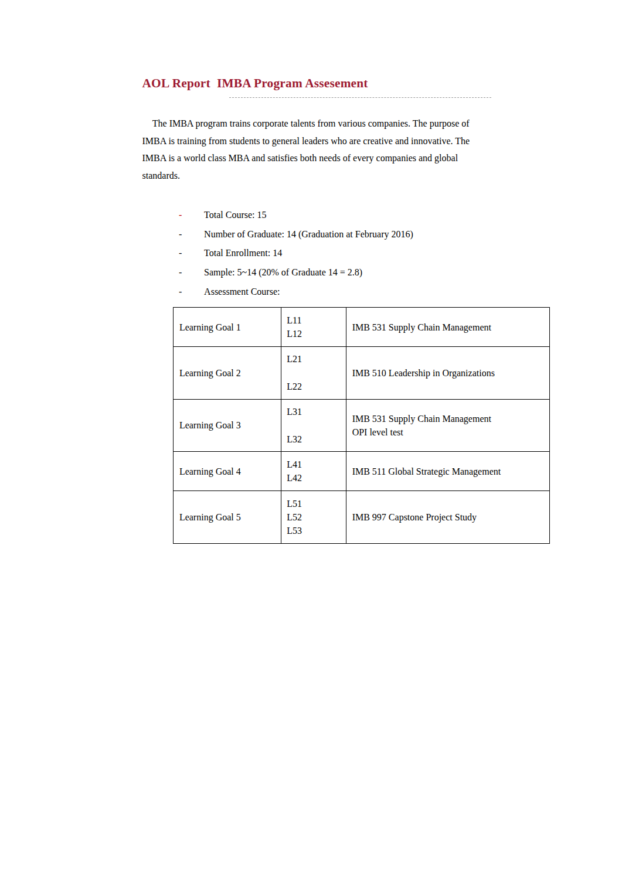AOL Report IMBA Program Assesement
The IMBA program trains corporate talents from various companies. The purpose of IMBA is training from students to general leaders who are creative and innovative. The IMBA is a world class MBA and satisfies both needs of every companies and global standards.
Total Course: 15
Number of Graduate: 14 (Graduation at February 2016)
Total Enrollment: 14
Sample: 5~14 (20% of Graduate 14 = 2.8)
Assessment Course:
| Learning Goal 1 | L11 L12 | IMB 531 Supply Chain Management |
| Learning Goal 2 | L21 L22 | IMB 510 Leadership in Organizations |
| Learning Goal 3 | L31 L32 | IMB 531 Supply Chain Management OPI level test |
| Learning Goal 4 | L41 L42 | IMB 511 Global Strategic Management |
| Learning Goal 5 | L51 L52 L53 | IMB 997 Capstone Project Study |